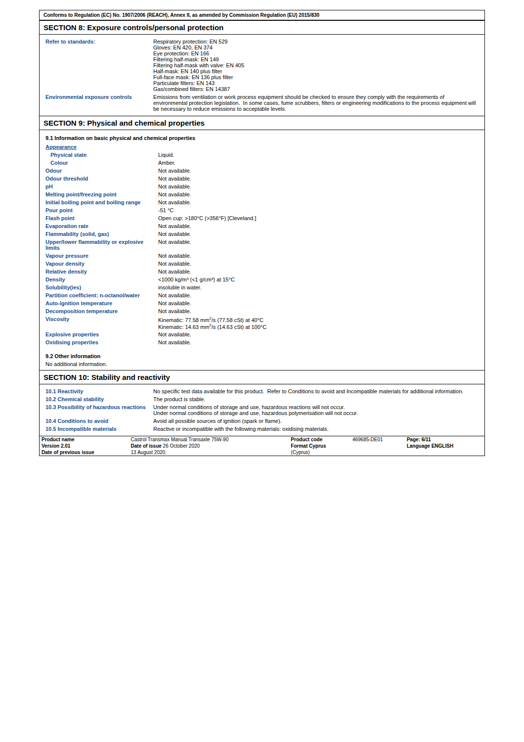Conforms to Regulation (EC) No. 1907/2006 (REACH), Annex II, as amended by Commission Regulation (EU) 2015/830
SECTION 8: Exposure controls/personal protection
| Refer to standards: | Respiratory protection: EN 529 Gloves: EN 420, EN 374 Eye protection: EN 166 Filtering half-mask: EN 149 Filtering half-mask with valve: EN 405 Half-mask: EN 140 plus filter Full-face mask: EN 136 plus filter Particulate filters: EN 143 Gas/combined filters: EN 14387 |
| Environmental exposure controls | Emissions from ventilation or work process equipment should be checked to ensure they comply with the requirements of environmental protection legislation. In some cases, fume scrubbers, filters or engineering modifications to the process equipment will be necessary to reduce emissions to acceptable levels. |
SECTION 9: Physical and chemical properties
9.1 Information on basic physical and chemical properties
| Appearance |
| Physical state | Liquid. |
| Colour | Amber. |
| Odour | Not available. |
| Odour threshold | Not available. |
| pH | Not available. |
| Melting point/freezing point | Not available. |
| Initial boiling point and boiling range | Not available. |
| Pour point | -51 °C |
| Flash point | Open cup: >180°C (>356°F) [Cleveland.] |
| Evaporation rate | Not available. |
| Flammability (solid, gas) | Not available. |
| Upper/lower flammability or explosive limits | Not available. |
| Vapour pressure | Not available. |
| Vapour density | Not available. |
| Relative density | Not available. |
| Density | <1000 kg/m³ (<1 g/cm³) at 15°C |
| Solubility(ies) | insoluble in water. |
| Partition coefficient: n-octanol/water | Not available. |
| Auto-ignition temperature | Not available. |
| Decomposition temperature | Not available. |
| Viscosity | Kinematic: 77.58 mm 2 /s (77.58 cSt) at 40°C Kinematic: 14.63 mm 2 /s (14.63 cSt) at 100°C |
| Explosive properties | Not available. |
| Oxidising properties | Not available. |
9.2 Other information
No additional information.
SECTION 10: Stability and reactivity
| 10.1 Reactivity | No specific test data available for this product. Refer to Conditions to avoid and Incompatible materials for additional information. |
| 10.2 Chemical stability | The product is stable. |
| 10.3 Possibility of hazardous reactions | Under normal conditions of storage and use, hazardous reactions will not occur. Under normal conditions of storage and use, hazardous polymerisation will not occur. |
| 10.4 Conditions to avoid | Avoid all possible sources of ignition (spark or flame). |
| 10.5 Incompatible materials | Reactive or incompatible with the following materials: oxidising materials. |
| Product name | Castrol Transmax Manual Transaxle 75W-90 | Product code | 469685-DE01 | Page: 6/11 |
| Version 2.01 | Date of issue 26 October 2020 | Format Cyprus | | Language ENGLISH |
| Date of previous issue | 13 August 2020. | (Cyprus) | | |